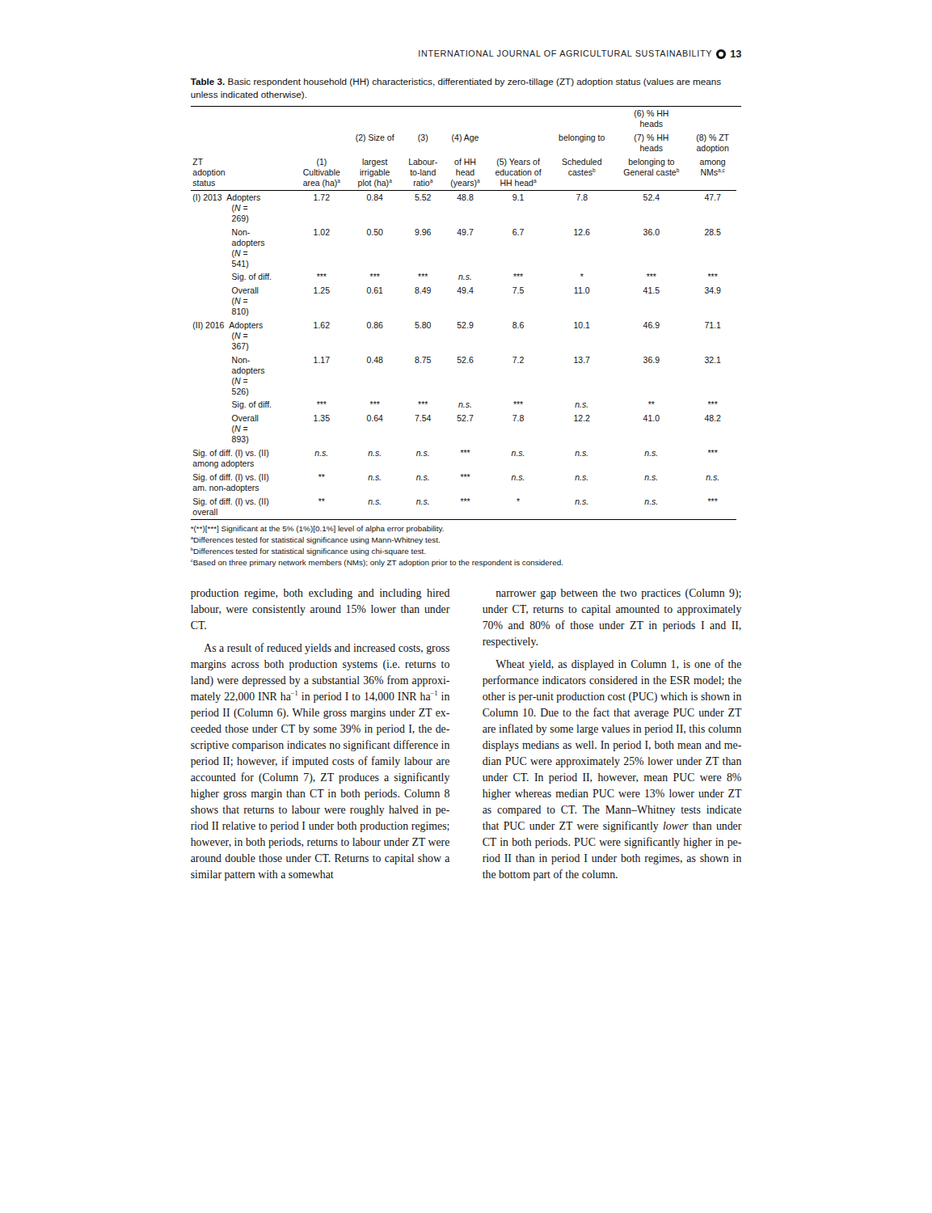International Journal of Agricultural Sustainability 13
Table 3. Basic respondent household (HH) characteristics, differentiated by zero-tillage (ZT) adoption status (values are means unless indicated otherwise).
| | | | | | | | (6) % HH heads | | |
| --- | --- | --- | --- | --- | --- | --- | --- | --- | --- |
| | | (2) Size of | (3) | (4) Age | | belonging to | (7) % HH heads | (8) % ZT adoption |
| ZT adoption status | (1) Cultivable area (ha) a | largest irrigable plot (ha) a | Labour- to-land ratio a | of HH head (years) a | (5) Years of education of HH head a | Scheduled castes b | belonging to General caste b | among NMs a,c |
| (I) 2013 Adopters ( N = 269) | 1.72 | 0.84 | 5.52 | 48.8 | 9.1 | 7.8 | 52.4 | 47.7 |
| Non- adopters ( N = 541) | 1.02 | 0.50 | 9.96 | 49.7 | 6.7 | 12.6 | 36.0 | 28.5 |
| Sig. of diff. | *** | *** | *** | n.s. | *** | * | *** | *** |
| Overall ( N = 810) | 1.25 | 0.61 | 8.49 | 49.4 | 7.5 | 11.0 | 41.5 | 34.9 |
| (II) 2016 Adopters ( N = 367) | 1.62 | 0.86 | 5.80 | 52.9 | 8.6 | 10.1 | 46.9 | 71.1 |
| Non- adopters ( N = 526) | 1.17 | 0.48 | 8.75 | 52.6 | 7.2 | 13.7 | 36.9 | 32.1 |
| Sig. of diff. | *** | *** | *** | n.s. | *** | n.s. | ** | *** |
| Overall ( N = 893) | 1.35 | 0.64 | 7.54 | 52.7 | 7.8 | 12.2 | 41.0 | 48.2 |
| Sig. of diff. (I) vs. (II) among adopters | n.s. | n.s. | n.s. | *** | n.s. | n.s. | n.s. | *** |
| Sig. of diff. (I) vs. (II) am. non-adopters | ** | n.s. | n.s. | *** | n.s. | n.s. | n.s. | n.s. |
| Sig. of diff. (I) vs. (II) overall | ** | n.s. | n.s. | *** | * | n.s. | n.s. | *** |
*(**)[***] Significant at the 5% (1%)[0.1%] level of alpha error probability.
aDifferences tested for statistical significance using Mann-Whitney test.
bDifferences tested for statistical significance using chi-square test.
cBased on three primary network members (NMs); only ZT adoption prior to the respondent is considered.
production regime, both excluding and including hired labour, were consistently around 15% lower than under CT.
As a result of reduced yields and increased costs, gross margins across both production systems (i.e. returns to land) were depressed by a substantial 36% from approximately 22,000 INR ha−1 in period I to 14,000 INR ha−1 in period II (Column 6). While gross margins under ZT exceeded those under CT by some 39% in period I, the descriptive comparison indicates no significant difference in period II; however, if imputed costs of family labour are accounted for (Column 7), ZT produces a significantly higher gross margin than CT in both periods. Column 8 shows that returns to labour were roughly halved in period II relative to period I under both production regimes; however, in both periods, returns to labour under ZT were around double those under CT. Returns to capital show a similar pattern with a somewhat
narrower gap between the two practices (Column 9); under CT, returns to capital amounted to approximately 70% and 80% of those under ZT in periods I and II, respectively.
Wheat yield, as displayed in Column 1, is one of the performance indicators considered in the ESR model; the other is per-unit production cost (PUC) which is shown in Column 10. Due to the fact that average PUC under ZT are inflated by some large values in period II, this column displays medians as well. In period I, both mean and median PUC were approximately 25% lower under ZT than under CT. In period II, however, mean PUC were 8% higher whereas median PUC were 13% lower under ZT as compared to CT. The Mann–Whitney tests indicate that PUC under ZT were significantly lower than under CT in both periods. PUC were significantly higher in period II than in period I under both regimes, as shown in the bottom part of the column.